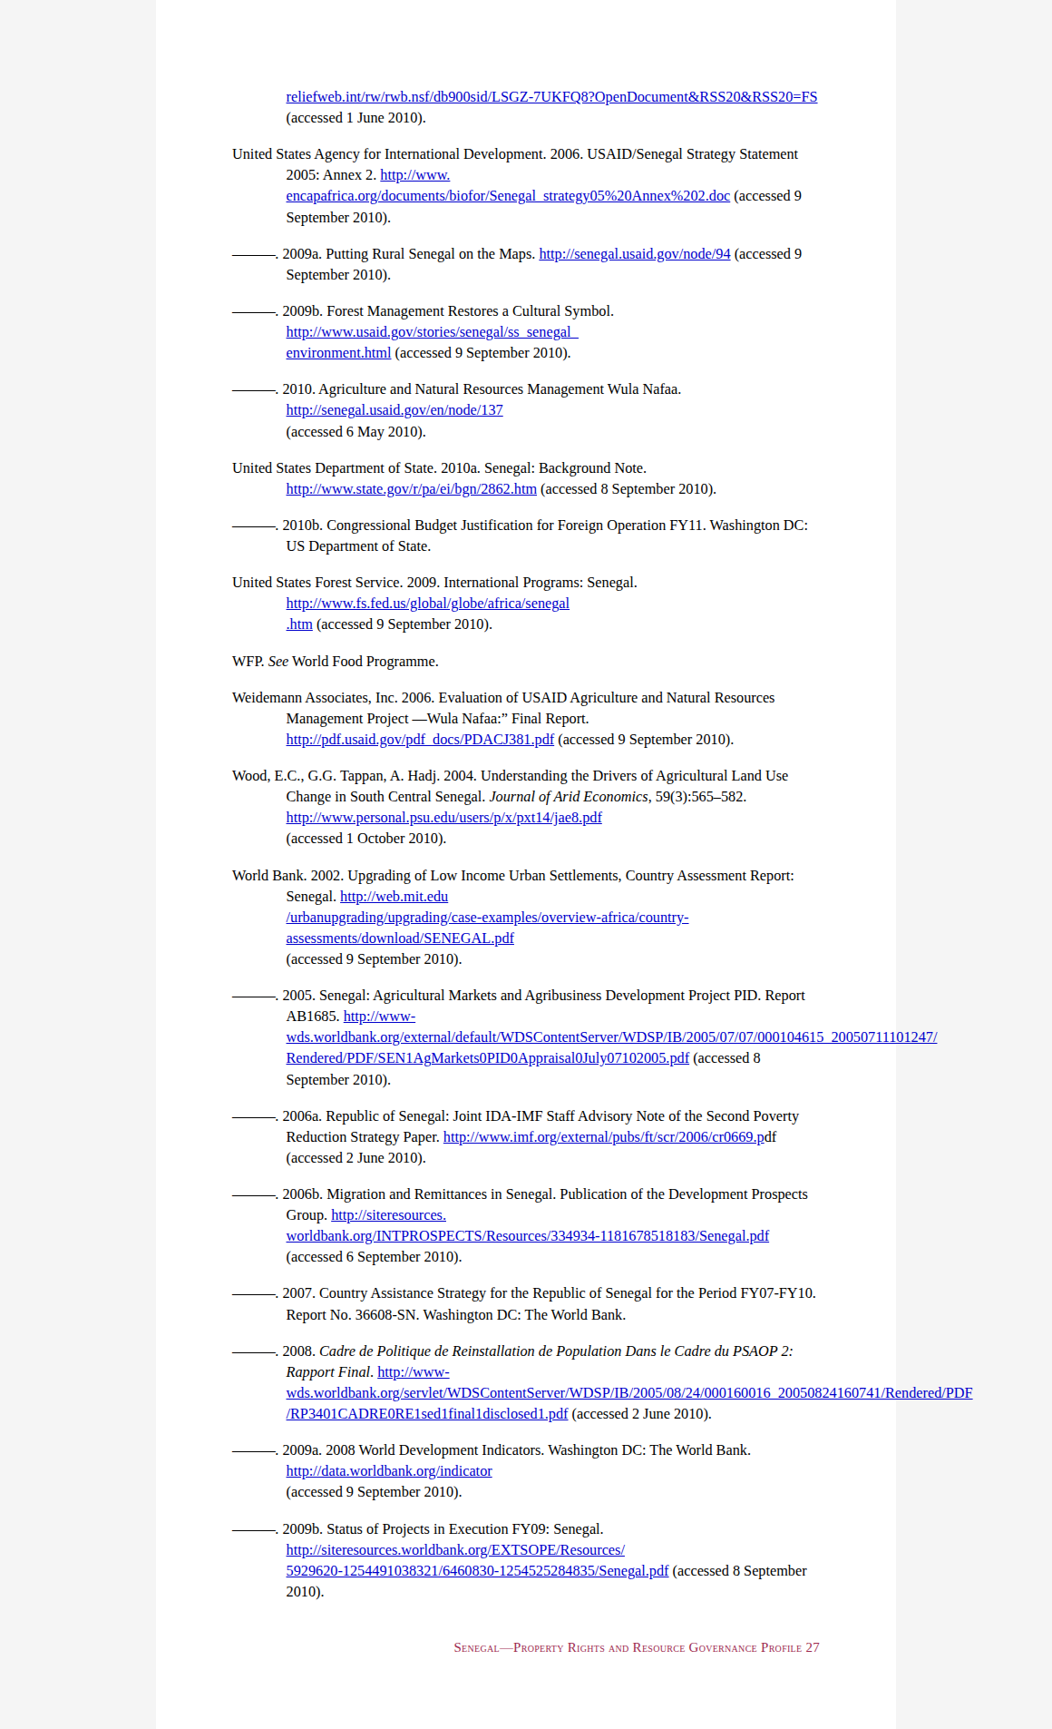reliefweb.int/rw/rwb.nsf/db900sid/LSGZ-7UKFQ8?OpenDocument&RSS20&RSS20=FS (accessed 1 June 2010).
United States Agency for International Development. 2006. USAID/Senegal Strategy Statement 2005: Annex 2. http://www.
encapafrica.org/documents/biofor/Senegal_strategy05%20Annex%202.doc (accessed 9 September 2010).
———. 2009a. Putting Rural Senegal on the Maps. http://senegal.usaid.gov/node/94 (accessed 9 September 2010).
———. 2009b. Forest Management Restores a Cultural Symbol. http://www.usaid.gov/stories/senegal/ss_senegal_
environment.html (accessed 9 September 2010).
———. 2010. Agriculture and Natural Resources Management Wula Nafaa. http://senegal.usaid.gov/en/node/137
(accessed 6 May 2010).
United States Department of State. 2010a. Senegal: Background Note. http://www.state.gov/r/pa/ei/bgn/2862.htm (accessed 8 September 2010).
———. 2010b. Congressional Budget Justification for Foreign Operation FY11. Washington DC: US Department of State.
United States Forest Service. 2009. International Programs: Senegal. http://www.fs.fed.us/global/globe/africa/senegal
.htm (accessed 9 September 2010).
WFP. See World Food Programme.
Weidemann Associates, Inc. 2006. Evaluation of USAID Agriculture and Natural Resources Management Project ―Wula Nafaa:” Final Report. http://pdf.usaid.gov/pdf_docs/PDACJ381.pdf (accessed 9 September 2010).
Wood, E.C., G.G. Tappan, A. Hadj. 2004. Understanding the Drivers of Agricultural Land Use Change in South Central Senegal. Journal of Arid Economics, 59(3):565–582. http://www.personal.psu.edu/users/p/x/pxt14/jae8.pdf
(accessed 1 October 2010).
World Bank. 2002. Upgrading of Low Income Urban Settlements, Country Assessment Report: Senegal. http://web.mit.edu
/urbanupgrading/upgrading/case-examples/overview-africa/country-assessments/download/SENEGAL.pdf
(accessed 9 September 2010).
———. 2005. Senegal: Agricultural Markets and Agribusiness Development Project PID. Report AB1685. http://www-
wds.worldbank.org/external/default/WDSContentServer/WDSP/IB/2005/07/07/000104615_20050711101247/
Rendered/PDF/SEN1AgMarkets0PID0Appraisal0July07102005.pdf (accessed 8 September 2010).
———. 2006a. Republic of Senegal: Joint IDA-IMF Staff Advisory Note of the Second Poverty Reduction Strategy Paper. http://www.imf.org/external/pubs/ft/scr/2006/cr0669.pdf (accessed 2 June 2010).
———. 2006b. Migration and Remittances in Senegal. Publication of the Development Prospects Group. http://siteresources.
worldbank.org/INTPROSPECTS/Resources/334934-1181678518183/Senegal.pdf (accessed 6 September 2010).
———. 2007. Country Assistance Strategy for the Republic of Senegal for the Period FY07-FY10. Report No. 36608-SN. Washington DC: The World Bank.
———. 2008. Cadre de Politique de Reinstallation de Population Dans le Cadre du PSAOP 2: Rapport Final. http://www-
wds.worldbank.org/servlet/WDSContentServer/WDSP/IB/2005/08/24/000160016_20050824160741/Rendered/PDF
/RP3401CADRE0RE1sed1final1disclosed1.pdf (accessed 2 June 2010).
———. 2009a. 2008 World Development Indicators. Washington DC: The World Bank. http://data.worldbank.org/indicator
(accessed 9 September 2010).
———. 2009b. Status of Projects in Execution FY09: Senegal. http://siteresources.worldbank.org/EXTSOPE/Resources/
5929620-1254491038321/6460830-1254525284835/Senegal.pdf (accessed 8 September 2010).
Senegal—Property Rights and Resource Governance Profile 27